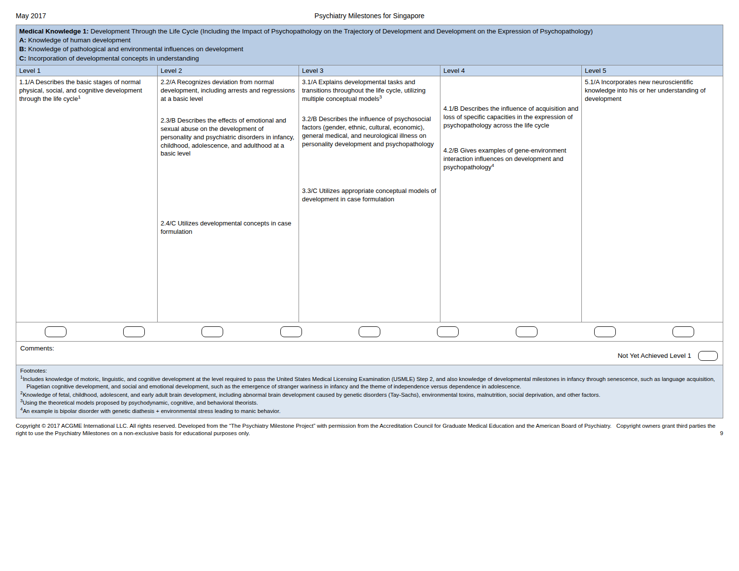May 2017
Psychiatry Milestones for Singapore
| Medical Knowledge 1: Development Through the Life Cycle (Including the Impact of Psychopathology on the Trajectory of Development and Development on the Expression of Psychopathology) A: Knowledge of human development B: Knowledge of pathological and environmental influences on development C: Incorporation of developmental concepts in understanding |
| Level 1 | Level 2 | Level 3 | Level 4 | Level 5 |
| 1.1/A Describes the basic stages of normal physical, social, and cognitive development through the life cycle 1 | 2.2/A Recognizes deviation from normal development, including arrests and regressions at a basic level 2.3/B Describes the effects of emotional and sexual abuse on the development of personality and psychiatric disorders in infancy, childhood, adolescence, and adulthood at a basic level 2.4/C Utilizes developmental concepts in case formulation | 3.1/A Explains developmental tasks and transitions throughout the life cycle, utilizing multiple conceptual models 3 3.2/B Describes the influence of psychosocial factors (gender, ethnic, cultural, economic), general medical, and neurological illness on personality development and psychopathology 3.3/C Utilizes appropriate conceptual models of development in case formulation | 4.1/B Describes the influence of acquisition and loss of specific capacities in the expression of psychopathology across the life cycle 4.2/B Gives examples of gene-environment interaction influences on development and psychopathology 4 | 5.1/A Incorporates new neuroscientific knowledge into his or her understanding of development |
| Comments: Not Yet Achieved Level 1 |
| Footnotes: 1 Includes knowledge of motoric, linguistic, and cognitive development at the level required to pass the United States Medical Licensing Examination (USMLE) Step 2, and also knowledge of developmental milestones in infancy through senescence, such as language acquisition, Piagetian cognitive development, and social and emotional development, such as the emergence of stranger wariness in infancy and the theme of independence versus dependence in adolescence. 2 Knowledge of fetal, childhood, adolescent, and early adult brain development, including abnormal brain development caused by genetic disorders (Tay-Sachs), environmental toxins, malnutrition, social deprivation, and other factors. 3 Using the theoretical models proposed by psychodynamic, cognitive, and behavioral theorists. 4 An example is bipolar disorder with genetic diathesis + environmental stress leading to manic behavior. |
Copyright © 2017 ACGME International LLC. All rights reserved. Developed from the “The Psychiatry Milestone Project” with permission from the Accreditation Council for Graduate Medical Education and the American Board of Psychiatry. Copyright owners grant third parties the right to use the Psychiatry Milestones on a non-exclusive basis for educational purposes only. 9